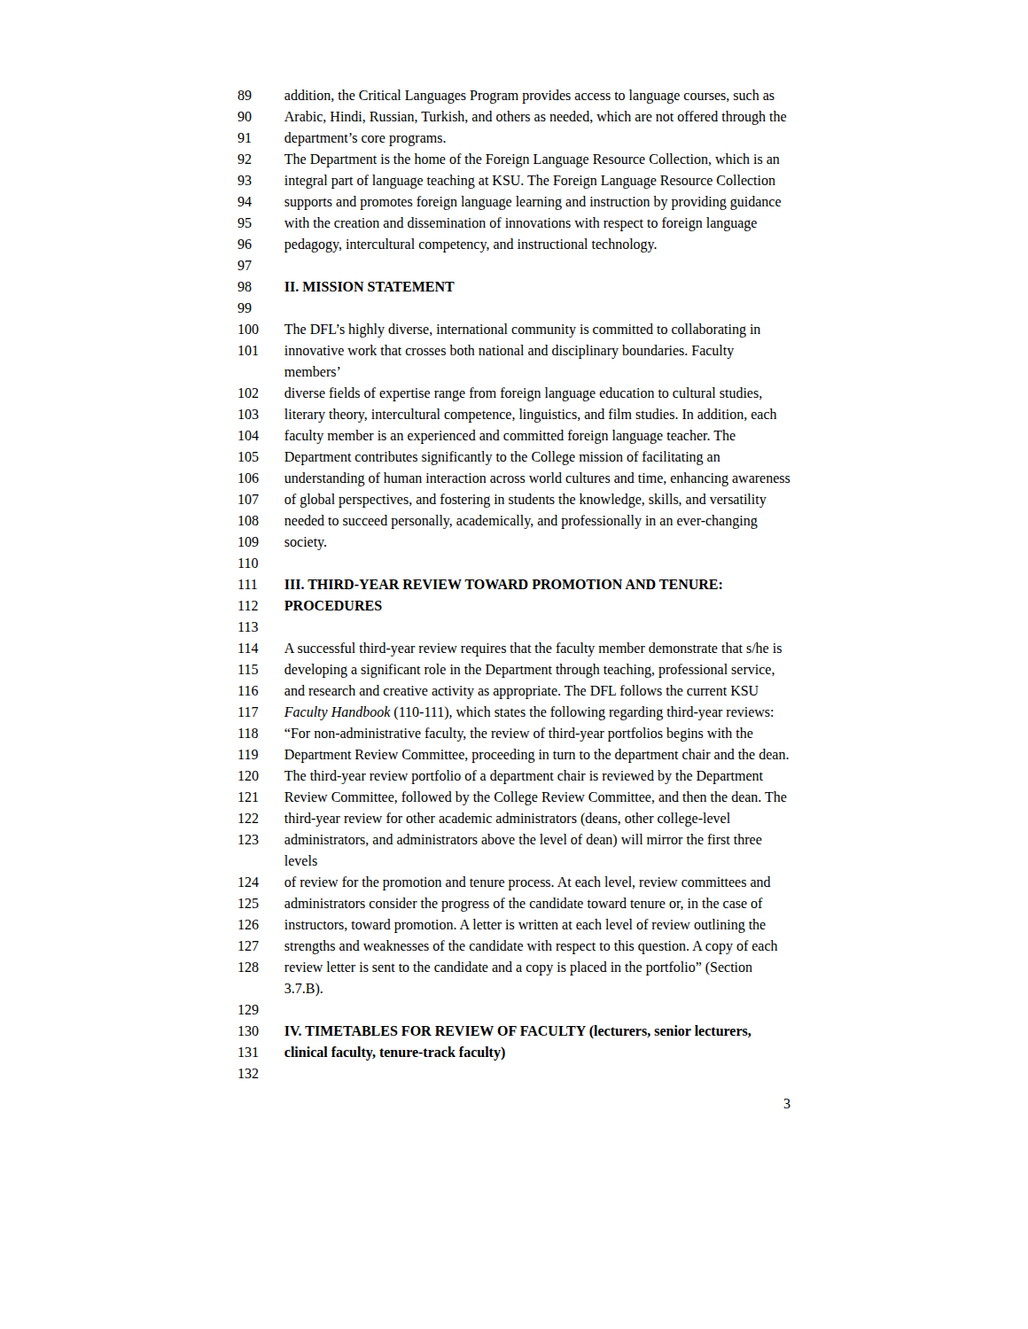| 89 | addition, the Critical Languages Program provides access to language courses, such as |
| 90 | Arabic, Hindi, Russian, Turkish, and others as needed, which are not offered through the |
| 91 | department’s core programs. |
| 92 | The Department is the home of the Foreign Language Resource Collection, which is an |
| 93 | integral part of language teaching at KSU. The Foreign Language Resource Collection |
| 94 | supports and promotes foreign language learning and instruction by providing guidance |
| 95 | with the creation and dissemination of innovations with respect to foreign language |
| 96 | pedagogy, intercultural competency, and instructional technology. |
| 97 | |
| 98 | II. MISSION STATEMENT |
| 99 | |
| 100 | The DFL’s highly diverse, international community is committed to collaborating in |
| 101 | innovative work that crosses both national and disciplinary boundaries. Faculty members’ |
| 102 | diverse fields of expertise range from foreign language education to cultural studies, |
| 103 | literary theory, intercultural competence, linguistics, and film studies. In addition, each |
| 104 | faculty member is an experienced and committed foreign language teacher. The |
| 105 | Department contributes significantly to the College mission of facilitating an |
| 106 | understanding of human interaction across world cultures and time, enhancing awareness |
| 107 | of global perspectives, and fostering in students the knowledge, skills, and versatility |
| 108 | needed to succeed personally, academically, and professionally in an ever-changing |
| 109 | society. |
| 110 | |
| 111 | III. THIRD-YEAR REVIEW TOWARD PROMOTION AND TENURE: |
| 112 | PROCEDURES |
| 113 | |
| 114 | A successful third-year review requires that the faculty member demonstrate that s/he is |
| 115 | developing a significant role in the Department through teaching, professional service, |
| 116 | and research and creative activity as appropriate. The DFL follows the current KSU |
| 117 | Faculty Handbook (110-111), which states the following regarding third-year reviews: |
| 118 | “For non-administrative faculty, the review of third-year portfolios begins with the |
| 119 | Department Review Committee, proceeding in turn to the department chair and the dean. |
| 120 | The third-year review portfolio of a department chair is reviewed by the Department |
| 121 | Review Committee, followed by the College Review Committee, and then the dean. The |
| 122 | third-year review for other academic administrators (deans, other college-level |
| 123 | administrators, and administrators above the level of dean) will mirror the first three levels |
| 124 | of review for the promotion and tenure process. At each level, review committees and |
| 125 | administrators consider the progress of the candidate toward tenure or, in the case of |
| 126 | instructors, toward promotion. A letter is written at each level of review outlining the |
| 127 | strengths and weaknesses of the candidate with respect to this question. A copy of each |
| 128 | review letter is sent to the candidate and a copy is placed in the portfolio” (Section 3.7.B). |
| 129 | |
| 130 | IV. TIMETABLES FOR REVIEW OF FACULTY (lecturers, senior lecturers, |
| 131 | clinical faculty, tenure-track faculty) |
| 132 | |
3